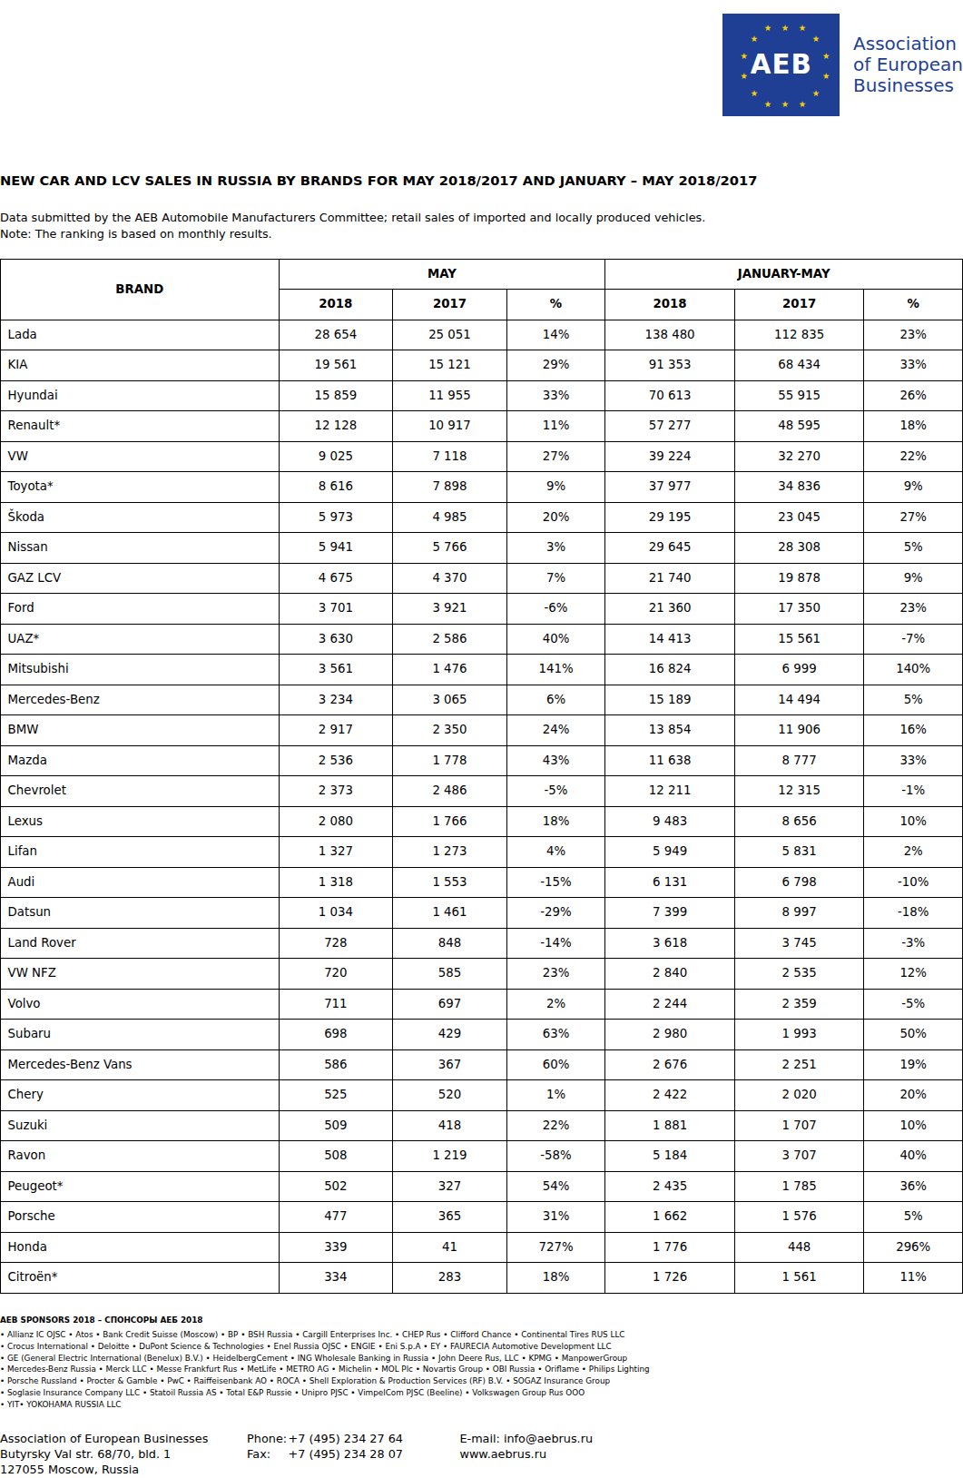★★★ ★★ ★★ ★★ ★★ ★★★
AEB
Association
of European
Businesses
New car and LCV sales in Russia by brands for May 2018/2017 and January – May 2018/2017
Data submitted by the AEB Automobile Manufacturers Committee; retail sales of imported and locally produced vehicles.
Note: The ranking is based on monthly results.
| BRAND | MAY | JANUARY-MAY |
| --- | --- | --- |
| 2018 | 2017 | % | 2018 | 2017 | % |
| Lada | 28 654 | 25 051 | 14% | 138 480 | 112 835 | 23% |
| KIA | 19 561 | 15 121 | 29% | 91 353 | 68 434 | 33% |
| Hyundai | 15 859 | 11 955 | 33% | 70 613 | 55 915 | 26% |
| Renault* | 12 128 | 10 917 | 11% | 57 277 | 48 595 | 18% |
| VW | 9 025 | 7 118 | 27% | 39 224 | 32 270 | 22% |
| Toyota* | 8 616 | 7 898 | 9% | 37 977 | 34 836 | 9% |
| Škoda | 5 973 | 4 985 | 20% | 29 195 | 23 045 | 27% |
| Nissan | 5 941 | 5 766 | 3% | 29 645 | 28 308 | 5% |
| GAZ LCV | 4 675 | 4 370 | 7% | 21 740 | 19 878 | 9% |
| Ford | 3 701 | 3 921 | -6% | 21 360 | 17 350 | 23% |
| UAZ* | 3 630 | 2 586 | 40% | 14 413 | 15 561 | -7% |
| Mitsubishi | 3 561 | 1 476 | 141% | 16 824 | 6 999 | 140% |
| Mercedes-Benz | 3 234 | 3 065 | 6% | 15 189 | 14 494 | 5% |
| BMW | 2 917 | 2 350 | 24% | 13 854 | 11 906 | 16% |
| Mazda | 2 536 | 1 778 | 43% | 11 638 | 8 777 | 33% |
| Chevrolet | 2 373 | 2 486 | -5% | 12 211 | 12 315 | -1% |
| Lexus | 2 080 | 1 766 | 18% | 9 483 | 8 656 | 10% |
| Lifan | 1 327 | 1 273 | 4% | 5 949 | 5 831 | 2% |
| Audi | 1 318 | 1 553 | -15% | 6 131 | 6 798 | -10% |
| Datsun | 1 034 | 1 461 | -29% | 7 399 | 8 997 | -18% |
| Land Rover | 728 | 848 | -14% | 3 618 | 3 745 | -3% |
| VW NFZ | 720 | 585 | 23% | 2 840 | 2 535 | 12% |
| Volvo | 711 | 697 | 2% | 2 244 | 2 359 | -5% |
| Subaru | 698 | 429 | 63% | 2 980 | 1 993 | 50% |
| Mercedes-Benz Vans | 586 | 367 | 60% | 2 676 | 2 251 | 19% |
| Chery | 525 | 520 | 1% | 2 422 | 2 020 | 20% |
| Suzuki | 509 | 418 | 22% | 1 881 | 1 707 | 10% |
| Ravon | 508 | 1 219 | -58% | 5 184 | 3 707 | 40% |
| Peugeot* | 502 | 327 | 54% | 2 435 | 1 785 | 36% |
| Porsche | 477 | 365 | 31% | 1 662 | 1 576 | 5% |
| Honda | 339 | 41 | 727% | 1 776 | 448 | 296% |
| Citroën* | 334 | 283 | 18% | 1 726 | 1 561 | 11% |
AEB SPONSORS 2018 – СПОНСОРЫ АЕБ 2018
• Allianz IC OJSC • Atos • Bank Credit Suisse (Moscow) • BP • BSH Russia • Cargill Enterprises Inc. • CHEP Rus • Clifford Chance • Continental Tires RUS LLC
• Crocus International • Deloitte • DuPont Science & Technologies • Enel Russia OJSC • ENGIE • Eni S.p.A • EY • FAURECIA Automotive Development LLC
• GE (General Electric International (Benelux) B.V.) • HeidelbergCement • ING Wholesale Banking in Russia • John Deere Rus, LLC • KPMG • ManpowerGroup
• Mercedes-Benz Russia • Merck LLC • Messe Frankfurt Rus • MetLife • METRO AG • Michelin • MOL Plc • Novartis Group • OBI Russia • Oriflame • Philips Lighting
• Porsche Russland • Procter & Gamble • PwC • Raiffeisenbank AO • ROCA • Shell Exploration & Production Services (RF) B.V. • SOGAZ Insurance Group
• Soglasie Insurance Company LLC • Statoil Russia AS • Total E&P Russie • Unipro PJSC • VimpelCom PJSC (Beeline) • Volkswagen Group Rus OOO
• YIT• YOKOHAMA RUSSIA LLC
Association of European Businesses
Butyrsky Val str. 68/70, bld. 1
127055 Moscow, Russia
Phone:+7 (495) 234 27 64
Fax:+7 (495) 234 28 07
E-mail: info@aebrus.ru
www.aebrus.ru